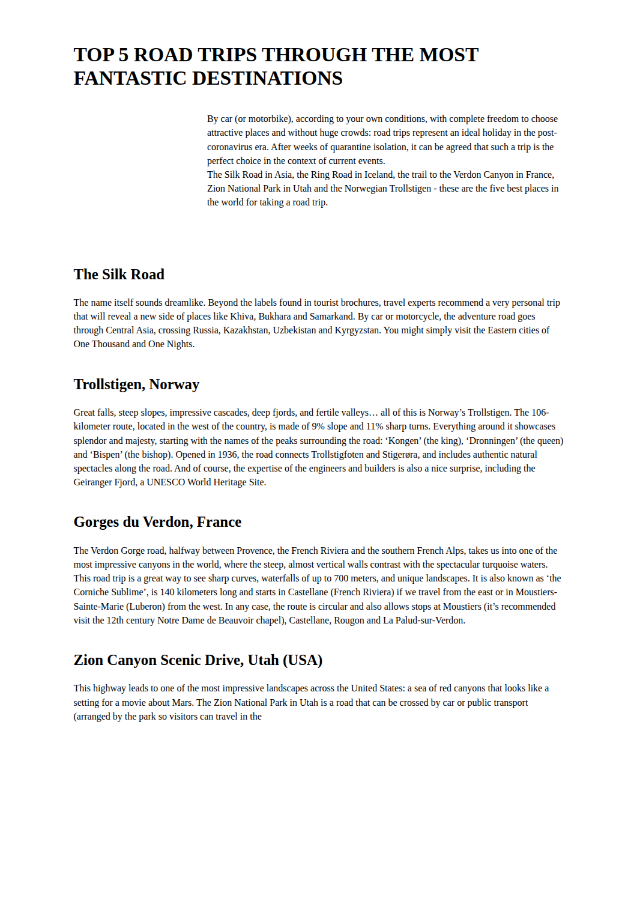Top 5 Road Trips Through the Most Fantastic Destinations
By car (or motorbike), according to your own conditions, with complete freedom to choose attractive places and without huge crowds: road trips represent an ideal holiday in the post-coronavirus era. After weeks of quarantine isolation, it can be agreed that such a trip is the perfect choice in the context of current events.
The Silk Road in Asia, the Ring Road in Iceland, the trail to the Verdon Canyon in France, Zion National Park in Utah and the Norwegian Trollstigen - these are the five best places in the world for taking a road trip.
The Silk Road
The name itself sounds dreamlike. Beyond the labels found in tourist brochures, travel experts recommend a very personal trip that will reveal a new side of places like Khiva, Bukhara and Samarkand. By car or motorcycle, the adventure road goes through Central Asia, crossing Russia, Kazakhstan, Uzbekistan and Kyrgyzstan. You might simply visit the Eastern cities of One Thousand and One Nights.
Trollstigen, Norway
Great falls, steep slopes, impressive cascades, deep fjords, and fertile valleys… all of this is Norway’s Trollstigen. The 106-kilometer route, located in the west of the country, is made of 9% slope and 11% sharp turns. Everything around it showcases splendor and majesty, starting with the names of the peaks surrounding the road: ‘Kongen’ (the king), ‘Dronningen’ (the queen) and ‘Bispen’ (the bishop). Opened in 1936, the road connects Trollstigfoten and Stigerøra, and includes authentic natural spectacles along the road. And of course, the expertise of the engineers and builders is also a nice surprise, including the Geiranger Fjord, a UNESCO World Heritage Site.
Gorges du Verdon, France
The Verdon Gorge road, halfway between Provence, the French Riviera and the southern French Alps, takes us into one of the most impressive canyons in the world, where the steep, almost vertical walls contrast with the spectacular turquoise waters. This road trip is a great way to see sharp curves, waterfalls of up to 700 meters, and unique landscapes. It is also known as ‘the Corniche Sublime’, is 140 kilometers long and starts in Castellane (French Riviera) if we travel from the east or in Moustiers-Sainte-Marie (Luberon) from the west. In any case, the route is circular and also allows stops at Moustiers (it’s recommended visit the 12th century Notre Dame de Beauvoir chapel), Castellane, Rougon and La Palud-sur-Verdon.
Zion Canyon Scenic Drive, Utah (USA)
This highway leads to one of the most impressive landscapes across the United States: a sea of red canyons that looks like a setting for a movie about Mars. The Zion National Park in Utah is a road that can be crossed by car or public transport (arranged by the park so visitors can travel in the